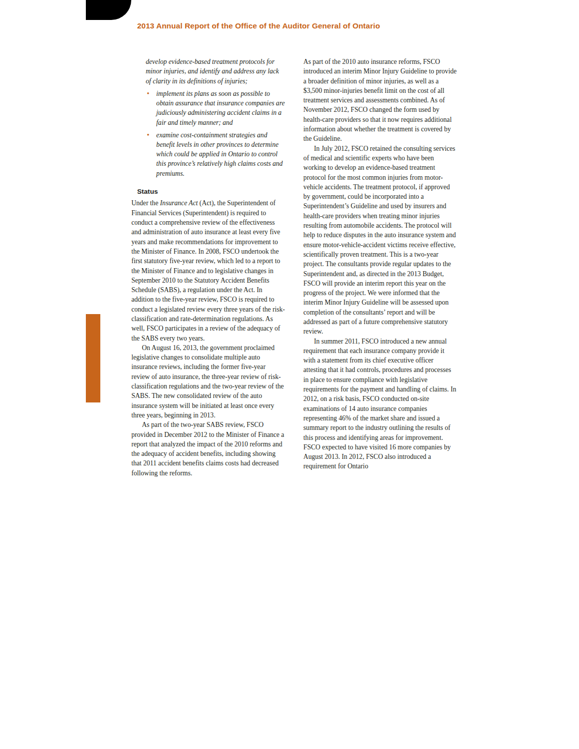2013 Annual Report of the Office of the Auditor General of Ontario
develop evidence-based treatment protocols for minor injuries, and identify and address any lack of clarity in its definitions of injuries;
implement its plans as soon as possible to obtain assurance that insurance companies are judiciously administering accident claims in a fair and timely manner; and
examine cost-containment strategies and benefit levels in other provinces to determine which could be applied in Ontario to control this province’s relatively high claims costs and premiums.
Status
Under the Insurance Act (Act), the Superintendent of Financial Services (Superintendent) is required to conduct a comprehensive review of the effectiveness and administration of auto insurance at least every five years and make recommendations for improvement to the Minister of Finance. In 2008, FSCO undertook the first statutory five-year review, which led to a report to the Minister of Finance and to legislative changes in September 2010 to the Statutory Accident Benefits Schedule (SABS), a regulation under the Act. In addition to the five-year review, FSCO is required to conduct a legislated review every three years of the risk-classification and rate-determination regulations. As well, FSCO participates in a review of the adequacy of the SABS every two years.
On August 16, 2013, the government proclaimed legislative changes to consolidate multiple auto insurance reviews, including the former five-year review of auto insurance, the three-year review of risk-classification regulations and the two-year review of the SABS. The new consolidated review of the auto insurance system will be initiated at least once every three years, beginning in 2013.
As part of the two-year SABS review, FSCO provided in December 2012 to the Minister of Finance a report that analyzed the impact of the 2010 reforms and the adequacy of accident benefits, including showing that 2011 accident benefits claims costs had decreased following the reforms.
As part of the 2010 auto insurance reforms, FSCO introduced an interim Minor Injury Guideline to provide a broader definition of minor injuries, as well as a $3,500 minor-injuries benefit limit on the cost of all treatment services and assessments combined. As of November 2012, FSCO changed the form used by health-care providers so that it now requires additional information about whether the treatment is covered by the Guideline.
In July 2012, FSCO retained the consulting services of medical and scientific experts who have been working to develop an evidence-based treatment protocol for the most common injuries from motor-vehicle accidents. The treatment protocol, if approved by government, could be incorporated into a Superintendent’s Guideline and used by insurers and health-care providers when treating minor injuries resulting from automobile accidents. The protocol will help to reduce disputes in the auto insurance system and ensure motor-vehicle-accident victims receive effective, scientifically proven treatment. This is a two-year project. The consultants provide regular updates to the Superintendent and, as directed in the 2013 Budget, FSCO will provide an interim report this year on the progress of the project. We were informed that the interim Minor Injury Guideline will be assessed upon completion of the consultants’ report and will be addressed as part of a future comprehensive statutory review.
In summer 2011, FSCO introduced a new annual requirement that each insurance company provide it with a statement from its chief executive officer attesting that it had controls, procedures and processes in place to ensure compliance with legislative requirements for the payment and handling of claims. In 2012, on a risk basis, FSCO conducted on-site examinations of 14 auto insurance companies representing 46% of the market share and issued a summary report to the industry outlining the results of this process and identifying areas for improvement. FSCO expected to have visited 16 more companies by August 2013. In 2012, FSCO also introduced a requirement for Ontario